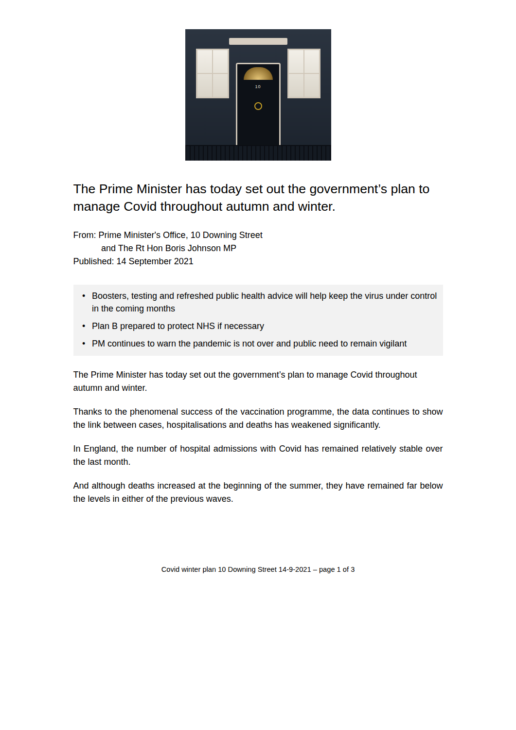10
The Prime Minister has today set out the government’s plan to manage Covid throughout autumn and winter.
From: Prime Minister's Office, 10 Downing Street
and The Rt Hon Boris Johnson MP
Published: 14 September 2021
Boosters, testing and refreshed public health advice will help keep the virus under control in the coming months
Plan B prepared to protect NHS if necessary
PM continues to warn the pandemic is not over and public need to remain vigilant
The Prime Minister has today set out the government’s plan to manage Covid throughout autumn and winter.
Thanks to the phenomenal success of the vaccination programme, the data continues to show the link between cases, hospitalisations and deaths has weakened significantly.
In England, the number of hospital admissions with Covid has remained relatively stable over the last month.
And although deaths increased at the beginning of the summer, they have remained far below the levels in either of the previous waves.
Covid winter plan 10 Downing Street 14-9-2021 – page 1 of 3